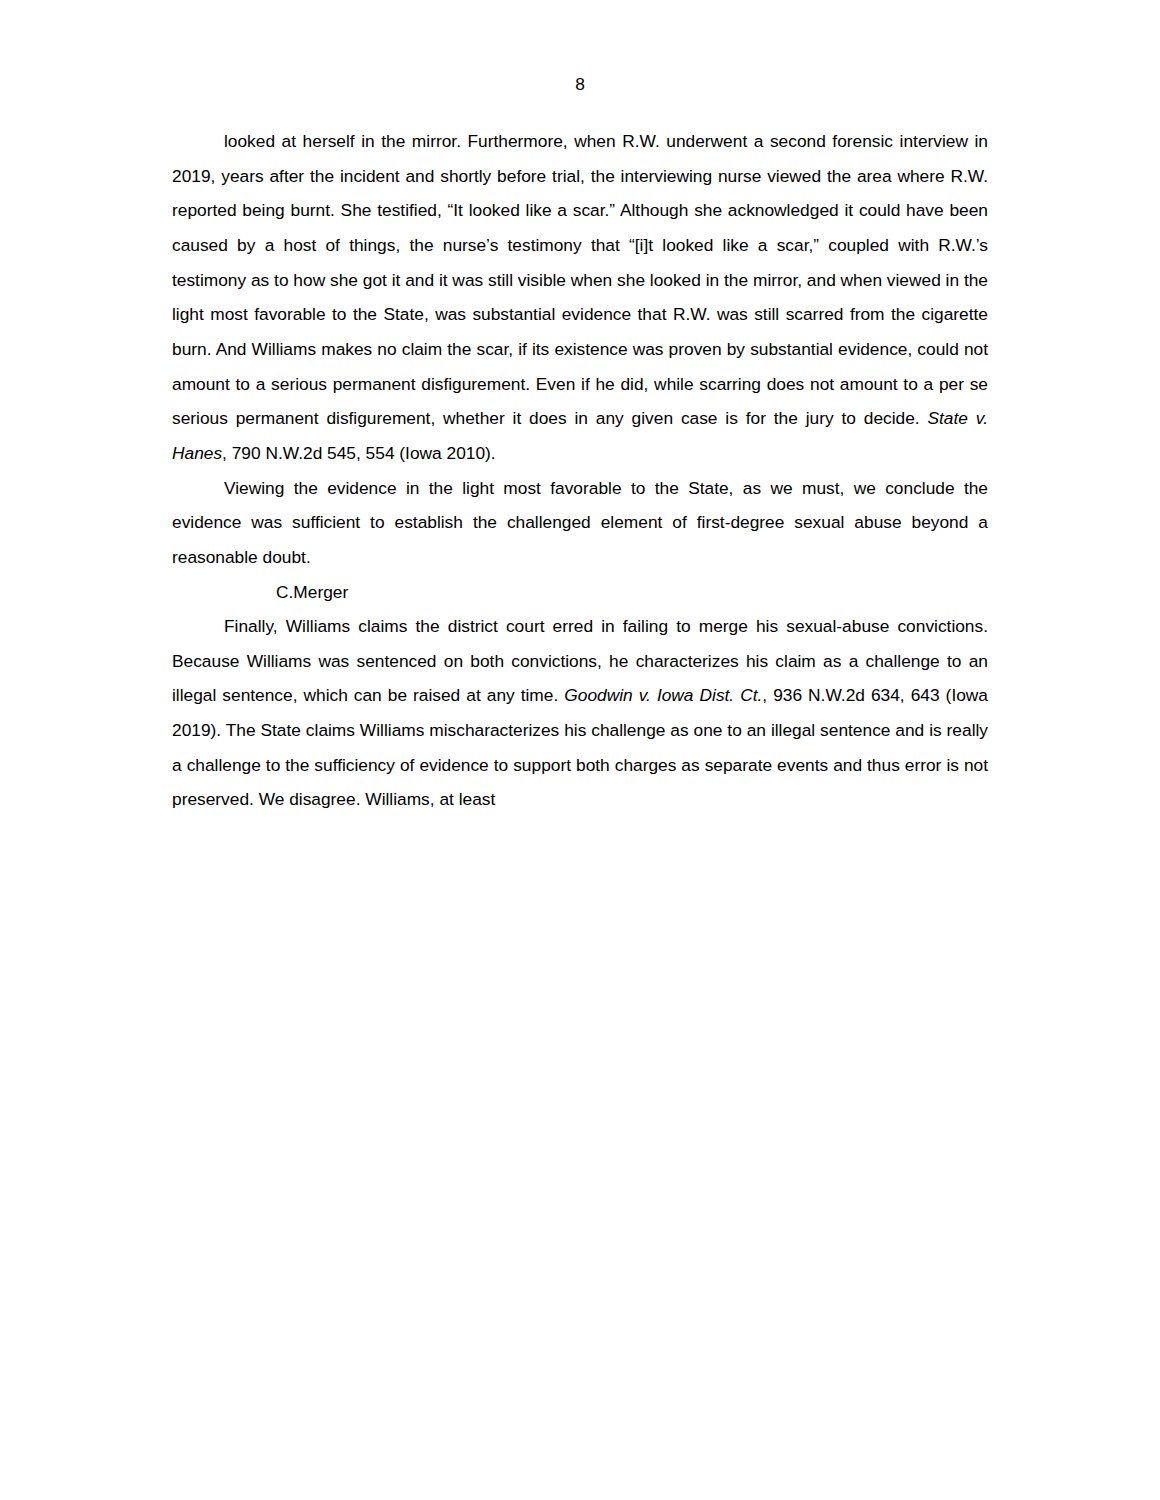8
looked at herself in the mirror. Furthermore, when R.W. underwent a second forensic interview in 2019, years after the incident and shortly before trial, the interviewing nurse viewed the area where R.W. reported being burnt. She testified, “It looked like a scar.” Although she acknowledged it could have been caused by a host of things, the nurse’s testimony that “[i]t looked like a scar,” coupled with R.W.’s testimony as to how she got it and it was still visible when she looked in the mirror, and when viewed in the light most favorable to the State, was substantial evidence that R.W. was still scarred from the cigarette burn. And Williams makes no claim the scar, if its existence was proven by substantial evidence, could not amount to a serious permanent disfigurement. Even if he did, while scarring does not amount to a per se serious permanent disfigurement, whether it does in any given case is for the jury to decide. State v. Hanes, 790 N.W.2d 545, 554 (Iowa 2010).
Viewing the evidence in the light most favorable to the State, as we must, we conclude the evidence was sufficient to establish the challenged element of first-degree sexual abuse beyond a reasonable doubt.
C. Merger
Finally, Williams claims the district court erred in failing to merge his sexual-abuse convictions. Because Williams was sentenced on both convictions, he characterizes his claim as a challenge to an illegal sentence, which can be raised at any time. Goodwin v. Iowa Dist. Ct., 936 N.W.2d 634, 643 (Iowa 2019). The State claims Williams mischaracterizes his challenge as one to an illegal sentence and is really a challenge to the sufficiency of evidence to support both charges as separate events and thus error is not preserved. We disagree. Williams, at least